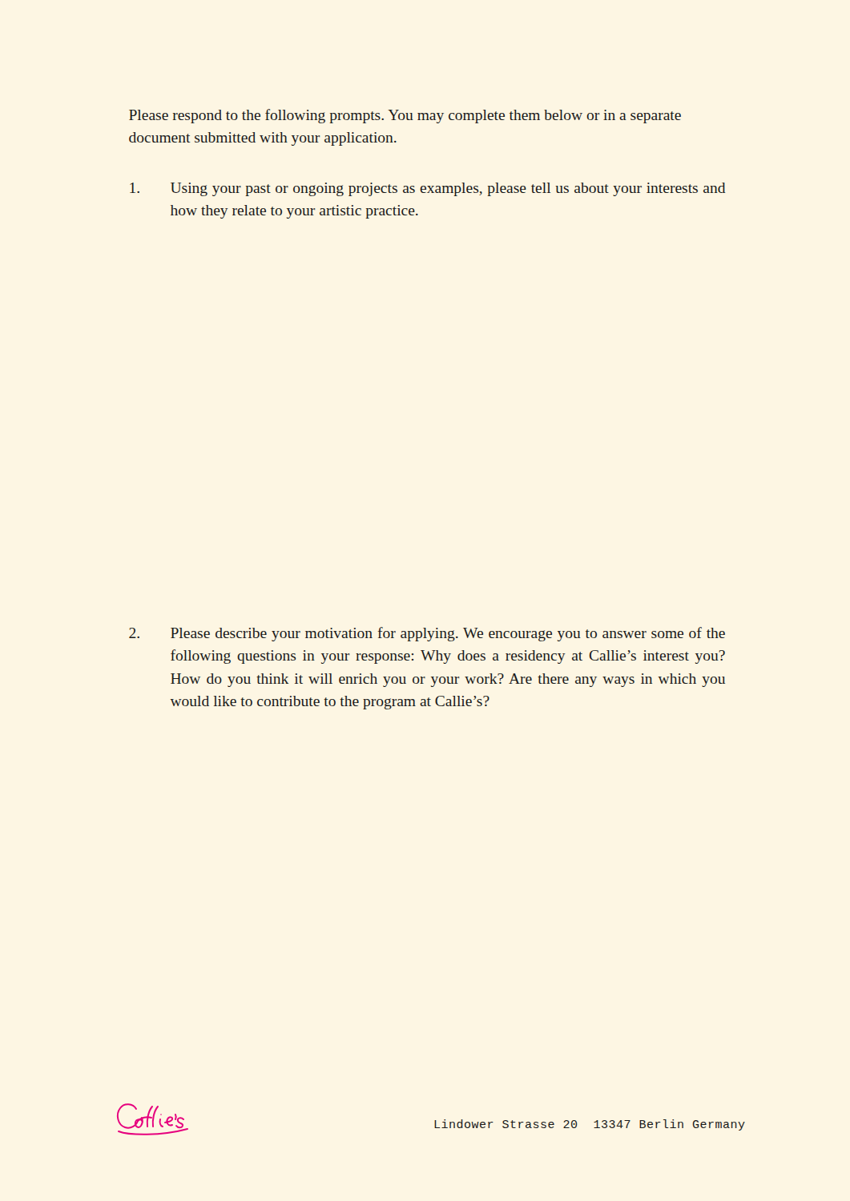Please respond to the following prompts. You may complete them below or in a separate document submitted with your application.
1. Using your past or ongoing projects as examples, please tell us about your interests and how they relate to your artistic practice.
2. Please describe your motivation for applying. We encourage you to answer some of the following questions in your response: Why does a residency at Callie’s interest you? How do you think it will enrich you or your work? Are there any ways in which you would like to contribute to the program at Callie’s?
Lindower Strasse 20 13347 Berlin Germany